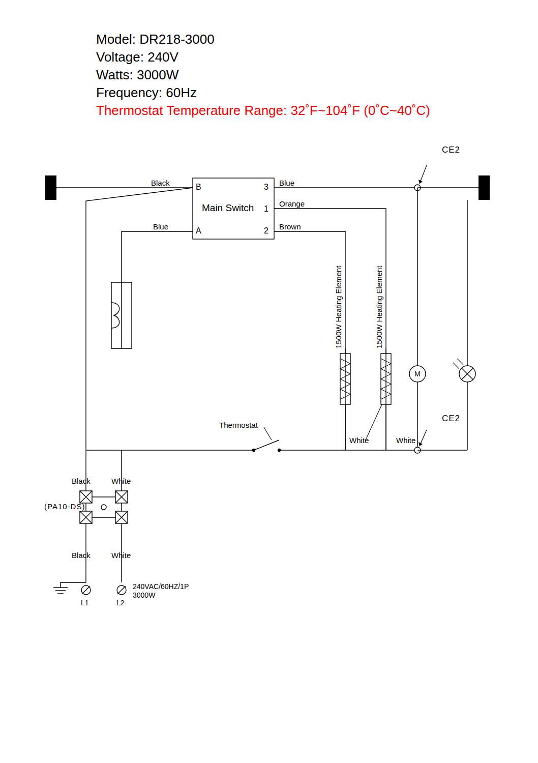Model: DR218-3000
Voltage: 240V
Watts: 3000W
Frequency: 60Hz
Thermostat Temperature Range: 32˚F~104˚F (0˚C~40˚C)
Black Blue Orange Brown Blue B A 3 1 2 Main Switch CE2 CE2 1500W Heating Element 1500W Heating Element M Thermostat White White Black White Black White (PA10-DS) 240VAC/60HZ/1P
3000W L1 L2